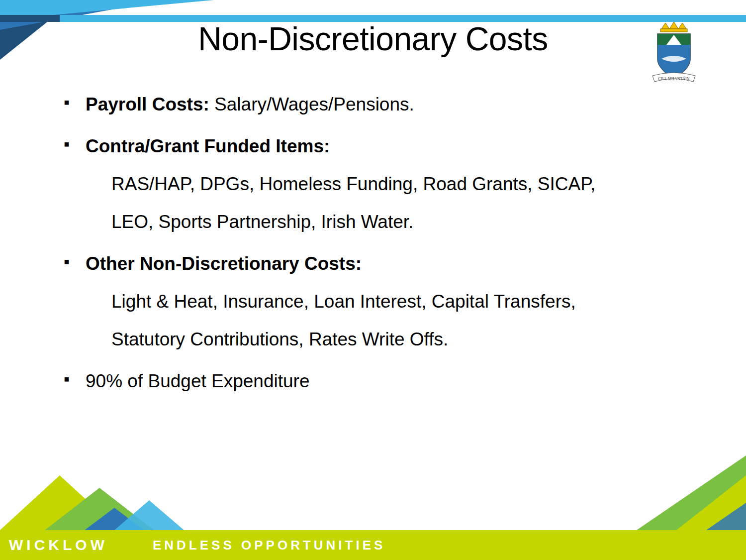Non-Discretionary Costs
CILL MHANTÁIN
Payroll Costs: Salary/Wages/Pensions.
Contra/Grant Funded Items:
RAS/HAP, DPGs, Homeless Funding, Road Grants, SICAP,
LEO, Sports Partnership, Irish Water.
Other Non-Discretionary Costs:
Light & Heat, Insurance, Loan Interest, Capital Transfers,
Statutory Contributions, Rates Write Offs.
90% of Budget Expenditure
WICKLOW ENDLESS OPPORTUNITIES